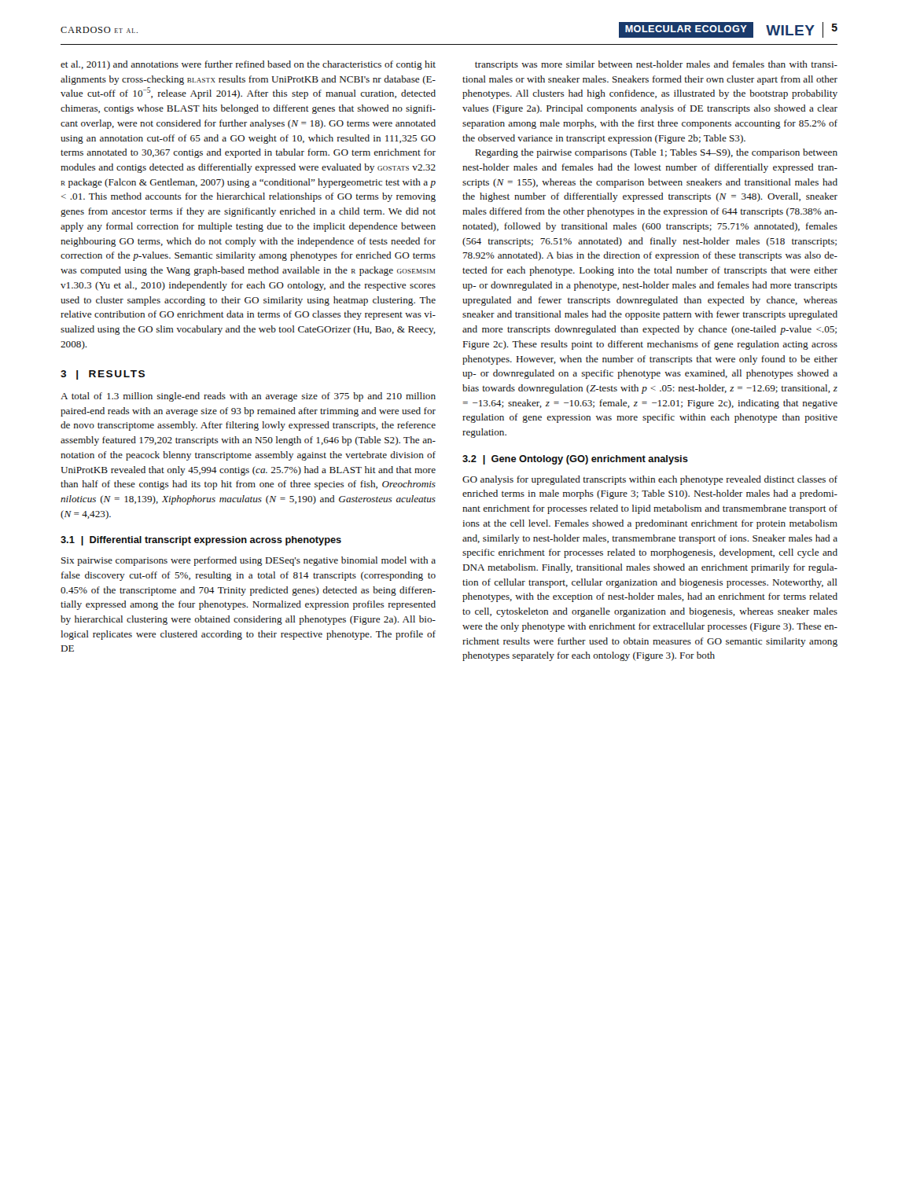CARDOSO et al.
MOLECULAR ECOLOGY
WILEY
5
et al., 2011) and annotations were further refined based on the characteristics of contig hit alignments by cross-checking blastx results from UniProtKB and NCBI's nr database (E-value cut-off of 10−5, release April 2014). After this step of manual curation, detected chimeras, contigs whose BLAST hits belonged to different genes that showed no significant overlap, were not considered for further analyses (N = 18). GO terms were annotated using an annotation cut-off of 65 and a GO weight of 10, which resulted in 111,325 GO terms annotated to 30,367 contigs and exported in tabular form. GO term enrichment for modules and contigs detected as differentially expressed were evaluated by gostats v2.32 r package (Falcon & Gentleman, 2007) using a “conditional” hypergeometric test with a p < .01. This method accounts for the hierarchical relationships of GO terms by removing genes from ancestor terms if they are significantly enriched in a child term. We did not apply any formal correction for multiple testing due to the implicit dependence between neighbouring GO terms, which do not comply with the independence of tests needed for correction of the p-values. Semantic similarity among phenotypes for enriched GO terms was computed using the Wang graph-based method available in the r package gosemsim v1.30.3 (Yu et al., 2010) independently for each GO ontology, and the respective scores used to cluster samples according to their GO similarity using heatmap clustering. The relative contribution of GO enrichment data in terms of GO classes they represent was visualized using the GO slim vocabulary and the web tool CateGOrizer (Hu, Bao, & Reecy, 2008).
3| RESULTS
A total of 1.3 million single-end reads with an average size of 375 bp and 210 million paired-end reads with an average size of 93 bp remained after trimming and were used for de novo transcriptome assembly. After filtering lowly expressed transcripts, the reference assembly featured 179,202 transcripts with an N50 length of 1,646 bp (Table S2). The annotation of the peacock blenny transcriptome assembly against the vertebrate division of UniProtKB revealed that only 45,994 contigs (ca. 25.7%) had a BLAST hit and that more than half of these contigs had its top hit from one of three species of fish, Oreochromis niloticus (N = 18,139), Xiphophorus maculatus (N = 5,190) and Gasterosteus aculeatus (N = 4,423).
3.1| Differential transcript expression across phenotypes
Six pairwise comparisons were performed using DESeq's negative binomial model with a false discovery cut-off of 5%, resulting in a total of 814 transcripts (corresponding to 0.45% of the transcriptome and 704 Trinity predicted genes) detected as being differentially expressed among the four phenotypes. Normalized expression profiles represented by hierarchical clustering were obtained considering all phenotypes (Figure 2a). All biological replicates were clustered according to their respective phenotype. The profile of DE
transcripts was more similar between nest-holder males and females than with transitional males or with sneaker males. Sneakers formed their own cluster apart from all other phenotypes. All clusters had high confidence, as illustrated by the bootstrap probability values (Figure 2a). Principal components analysis of DE transcripts also showed a clear separation among male morphs, with the first three components accounting for 85.2% of the observed variance in transcript expression (Figure 2b; Table S3).
Regarding the pairwise comparisons (Table 1; Tables S4–S9), the comparison between nest-holder males and females had the lowest number of differentially expressed transcripts (N = 155), whereas the comparison between sneakers and transitional males had the highest number of differentially expressed transcripts (N = 348). Overall, sneaker males differed from the other phenotypes in the expression of 644 transcripts (78.38% annotated), followed by transitional males (600 transcripts; 75.71% annotated), females (564 transcripts; 76.51% annotated) and finally nest-holder males (518 transcripts; 78.92% annotated). A bias in the direction of expression of these transcripts was also detected for each phenotype. Looking into the total number of transcripts that were either up- or downregulated in a phenotype, nest-holder males and females had more transcripts upregulated and fewer transcripts downregulated than expected by chance, whereas sneaker and transitional males had the opposite pattern with fewer transcripts upregulated and more transcripts downregulated than expected by chance (one-tailed p-value <.05; Figure 2c). These results point to different mechanisms of gene regulation acting across phenotypes. However, when the number of transcripts that were only found to be either up- or downregulated on a specific phenotype was examined, all phenotypes showed a bias towards downregulation (Z-tests with p < .05: nest-holder, z = −12.69; transitional, z = −13.64; sneaker, z = −10.63; female, z = −12.01; Figure 2c), indicating that negative regulation of gene expression was more specific within each phenotype than positive regulation.
3.2| Gene Ontology (GO) enrichment analysis
GO analysis for upregulated transcripts within each phenotype revealed distinct classes of enriched terms in male morphs (Figure 3; Table S10). Nest-holder males had a predominant enrichment for processes related to lipid metabolism and transmembrane transport of ions at the cell level. Females showed a predominant enrichment for protein metabolism and, similarly to nest-holder males, transmembrane transport of ions. Sneaker males had a specific enrichment for processes related to morphogenesis, development, cell cycle and DNA metabolism. Finally, transitional males showed an enrichment primarily for regulation of cellular transport, cellular organization and biogenesis processes. Noteworthy, all phenotypes, with the exception of nest-holder males, had an enrichment for terms related to cell, cytoskeleton and organelle organization and biogenesis, whereas sneaker males were the only phenotype with enrichment for extracellular processes (Figure 3). These enrichment results were further used to obtain measures of GO semantic similarity among phenotypes separately for each ontology (Figure 3). For both